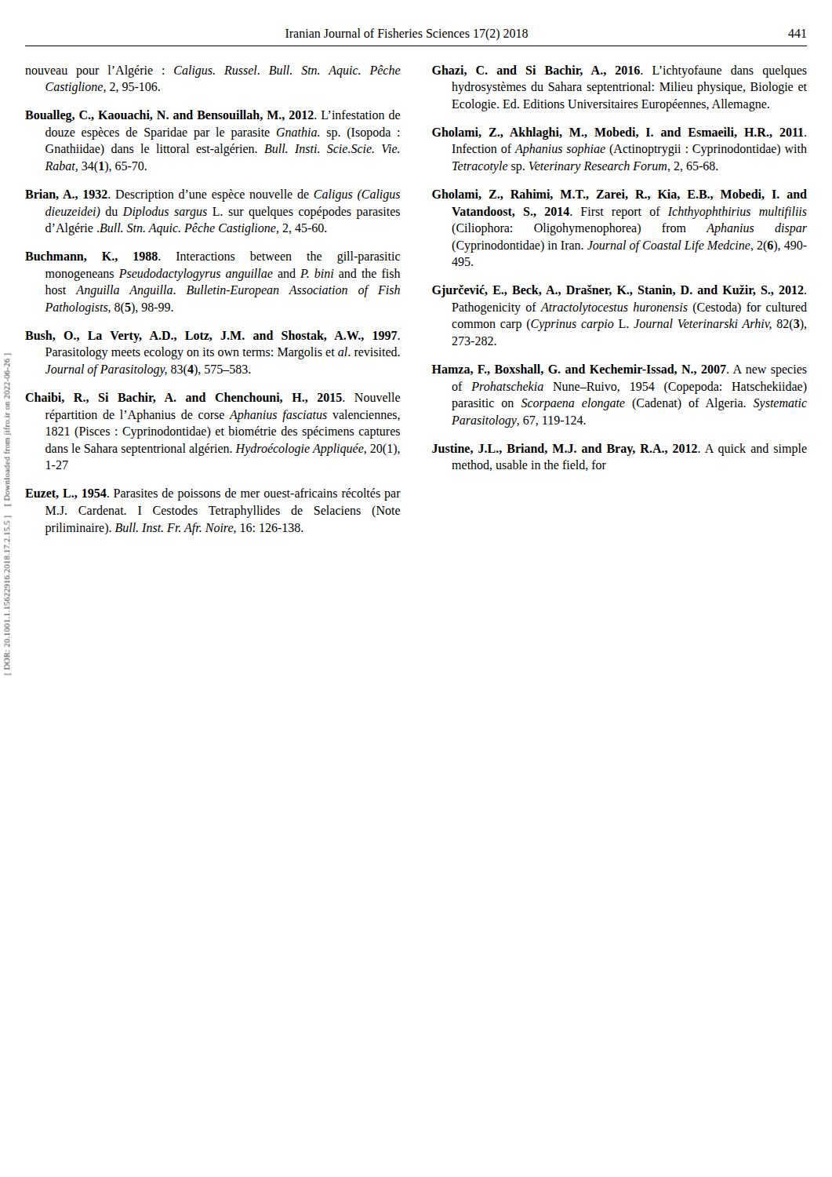[ DOR: 20.1001.1.15622916.2018.17.2.15.5 ] [ Downloaded from jifro.ir on 2022-06-26 ]
Iranian Journal of Fisheries Sciences 17(2) 2018 441
nouveau pour l’Algérie : Caligus. Russel. Bull. Stn. Aquic. Pêche Castiglione, 2, 95-106.
Boualleg, C., Kaouachi, N. and Bensouillah, M., 2012. L’infestation de douze espèces de Sparidae par le parasite Gnathia. sp. (Isopoda : Gnathiidae) dans le littoral est-algérien. Bull. Insti. Scie.Scie. Vie. Rabat, 34(1), 65-70.
Brian, A., 1932. Description d’une espèce nouvelle de Caligus (Caligus dieuzeidei) du Diplodus sargus L. sur quelques copépodes parasites d’Algérie .Bull. Stn. Aquic. Pêche Castiglione, 2, 45-60.
Buchmann, K., 1988. Interactions between the gill-parasitic monogeneans Pseudodactylogyrus anguillae and P. bini and the fish host Anguilla Anguilla. Bulletin-European Association of Fish Pathologists, 8(5), 98-99.
Bush, O., La Verty, A.D., Lotz, J.M. and Shostak, A.W., 1997. Parasitology meets ecology on its own terms: Margolis et al. revisited. Journal of Parasitology, 83(4), 575–583.
Chaibi, R., Si Bachir, A. and Chenchouni, H., 2015. Nouvelle répartition de l’Aphanius de corse Aphanius fasciatus valenciennes, 1821 (Pisces : Cyprinodontidae) et biométrie des spécimens captures dans le Sahara septentrional algérien. Hydroécologie Appliquée, 20(1), 1-27
Euzet, L., 1954. Parasites de poissons de mer ouest-africains récoltés par M.J. Cardenat. I Cestodes Tetraphyllides de Selaciens (Note priliminaire). Bull. Inst. Fr. Afr. Noire, 16: 126-138.
Ghazi, C. and Si Bachir, A., 2016. L’ichtyofaune dans quelques hydrosystèmes du Sahara septentrional: Milieu physique, Biologie et Ecologie. Ed. Editions Universitaires Européennes, Allemagne.
Gholami, Z., Akhlaghi, M., Mobedi, I. and Esmaeili, H.R., 2011. Infection of Aphanius sophiae (Actinoptrygii : Cyprinodontidae) with Tetracotyle sp. Veterinary Research Forum, 2, 65-68.
Gholami, Z., Rahimi, M.T., Zarei, R., Kia, E.B., Mobedi, I. and Vatandoost, S., 2014. First report of Ichthyophthirius multifiliis (Ciliophora: Oligohymenophorea) from Aphanius dispar (Cyprinodontidae) in Iran. Journal of Coastal Life Medcine, 2(6), 490-495.
Gjurčević, E., Beck, A., Drašner, K., Stanin, D. and Kužir, S., 2012. Pathogenicity of Atractolytocestus huronensis (Cestoda) for cultured common carp (Cyprinus carpio L. Journal Veterinarski Arhiv, 82(3), 273-282.
Hamza, F., Boxshall, G. and Kechemir-Issad, N., 2007. A new species of Prohatschekia Nune–Ruivo, 1954 (Copepoda: Hatschekiidae) parasitic on Scorpaena elongate (Cadenat) of Algeria. Systematic Parasitology, 67, 119-124.
Justine, J.L., Briand, M.J. and Bray, R.A., 2012. A quick and simple method, usable in the field, for